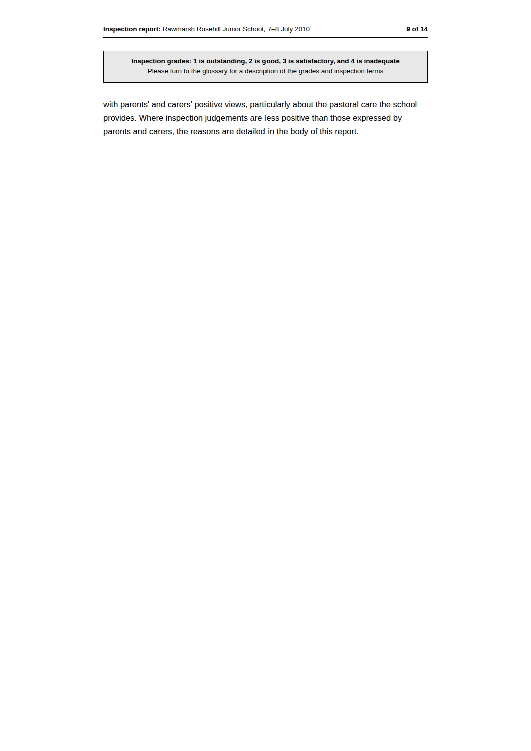Inspection report: Rawmarsh Rosehill Junior School, 7–8 July 2010
9 of 14
Inspection grades: 1 is outstanding, 2 is good, 3 is satisfactory, and 4 is inadequate
Please turn to the glossary for a description of the grades and inspection terms
with parents' and carers' positive views, particularly about the pastoral care the school provides. Where inspection judgements are less positive than those expressed by parents and carers, the reasons are detailed in the body of this report.